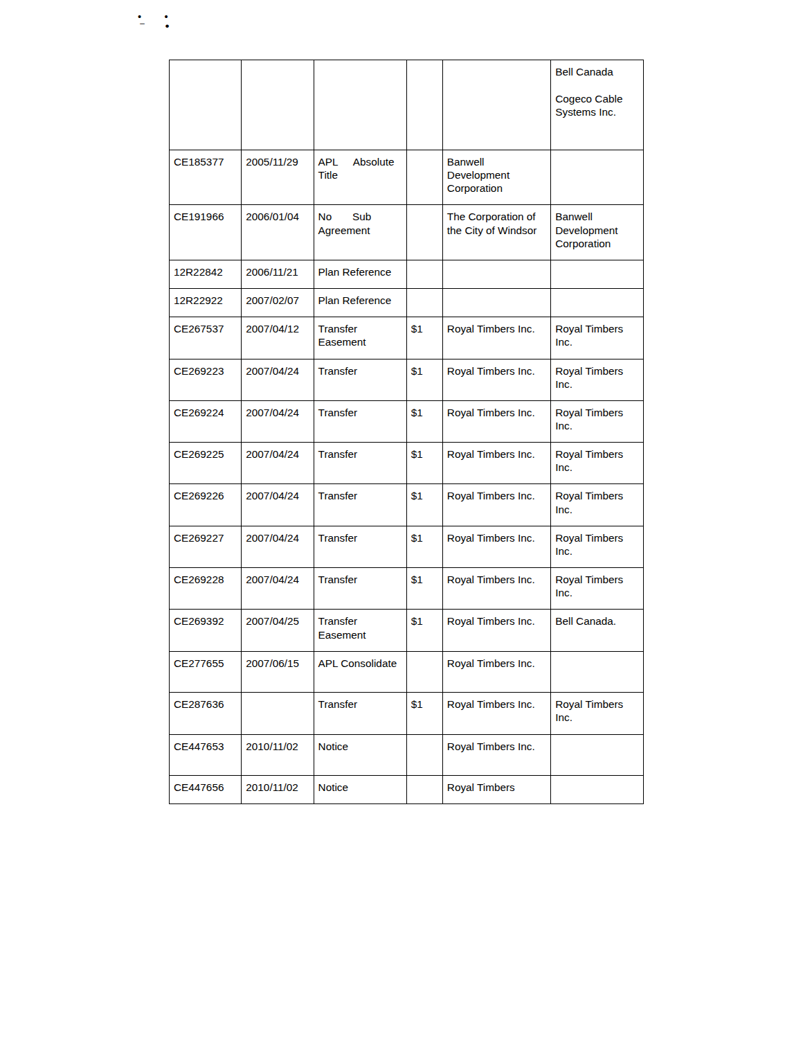••
⁻•
| | | | | | Bell Canada Cogeco Cable Systems Inc. |
| CE185377 | 2005/11/29 | APL Absolute Title | | Banwell Development Corporation | |
| CE191966 | 2006/01/04 | No Sub Agreement | | The Corporation of the City of Windsor | Banwell Development Corporation |
| 12R22842 | 2006/11/21 | Plan Reference | | | |
| 12R22922 | 2007/02/07 | Plan Reference | | | |
| CE267537 | 2007/04/12 | Transfer Easement | $1 | Royal Timbers Inc. | Royal Timbers Inc. |
| CE269223 | 2007/04/24 | Transfer | $1 | Royal Timbers Inc. | Royal Timbers Inc. |
| CE269224 | 2007/04/24 | Transfer | $1 | Royal Timbers Inc. | Royal Timbers Inc. |
| CE269225 | 2007/04/24 | Transfer | $1 | Royal Timbers Inc. | Royal Timbers Inc. |
| CE269226 | 2007/04/24 | Transfer | $1 | Royal Timbers Inc. | Royal Timbers Inc. |
| CE269227 | 2007/04/24 | Transfer | $1 | Royal Timbers Inc. | Royal Timbers Inc. |
| CE269228 | 2007/04/24 | Transfer | $1 | Royal Timbers Inc. | Royal Timbers Inc. |
| CE269392 | 2007/04/25 | Transfer Easement | $1 | Royal Timbers Inc. | Bell Canada. |
| CE277655 | 2007/06/15 | APL Consolidate | | Royal Timbers Inc. | |
| CE287636 | | Transfer | $1 | Royal Timbers Inc. | Royal Timbers Inc. |
| CE447653 | 2010/11/02 | Notice | | Royal Timbers Inc. | |
| CE447656 | 2010/11/02 | Notice | | Royal Timbers | |